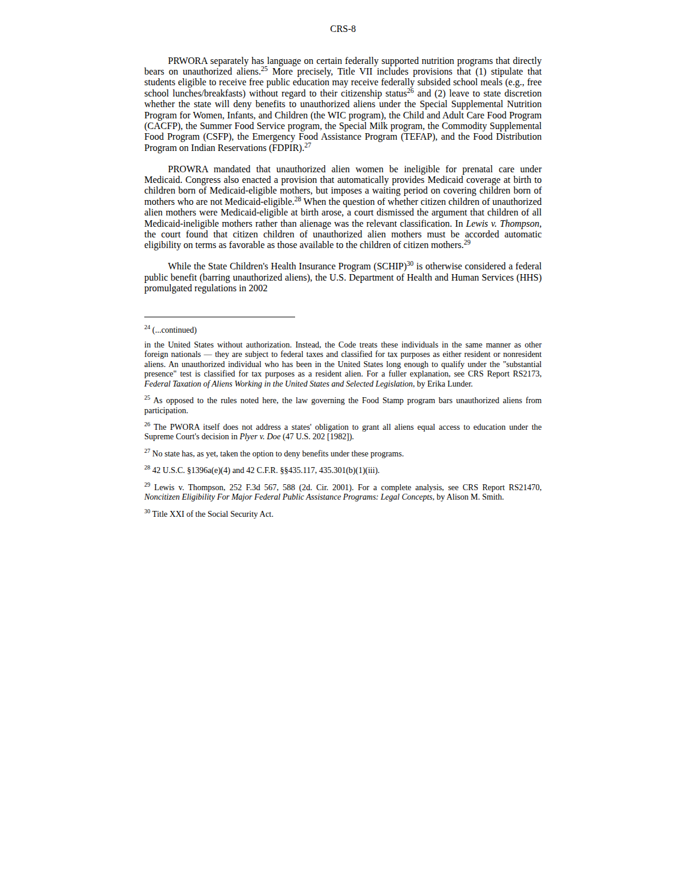CRS-8
PRWORA separately has language on certain federally supported nutrition programs that directly bears on unauthorized aliens.25 More precisely, Title VII includes provisions that (1) stipulate that students eligible to receive free public education may receive federally subsided school meals (e.g., free school lunches/breakfasts) without regard to their citizenship status26 and (2) leave to state discretion whether the state will deny benefits to unauthorized aliens under the Special Supplemental Nutrition Program for Women, Infants, and Children (the WIC program), the Child and Adult Care Food Program (CACFP), the Summer Food Service program, the Special Milk program, the Commodity Supplemental Food Program (CSFP), the Emergency Food Assistance Program (TEFAP), and the Food Distribution Program on Indian Reservations (FDPIR).27
PROWRA mandated that unauthorized alien women be ineligible for prenatal care under Medicaid. Congress also enacted a provision that automatically provides Medicaid coverage at birth to children born of Medicaid-eligible mothers, but imposes a waiting period on covering children born of mothers who are not Medicaid-eligible.28 When the question of whether citizen children of unauthorized alien mothers were Medicaid-eligible at birth arose, a court dismissed the argument that children of all Medicaid-ineligible mothers rather than alienage was the relevant classification. In Lewis v. Thompson, the court found that citizen children of unauthorized alien mothers must be accorded automatic eligibility on terms as favorable as those available to the children of citizen mothers.29
While the State Children's Health Insurance Program (SCHIP)30 is otherwise considered a federal public benefit (barring unauthorized aliens), the U.S. Department of Health and Human Services (HHS) promulgated regulations in 2002
24 (...continued)
in the United States without authorization. Instead, the Code treats these individuals in the same manner as other foreign nationals — they are subject to federal taxes and classified for tax purposes as either resident or nonresident aliens. An unauthorized individual who has been in the United States long enough to qualify under the "substantial presence" test is classified for tax purposes as a resident alien. For a fuller explanation, see CRS Report RS2173, Federal Taxation of Aliens Working in the United States and Selected Legislation, by Erika Lunder.
25 As opposed to the rules noted here, the law governing the Food Stamp program bars unauthorized aliens from participation.
26 The PWORA itself does not address a states' obligation to grant all aliens equal access to education under the Supreme Court's decision in Plyer v. Doe (47 U.S. 202 [1982]).
27 No state has, as yet, taken the option to deny benefits under these programs.
28 42 U.S.C. §1396a(e)(4) and 42 C.F.R. §§435.117, 435.301(b)(1)(iii).
29 Lewis v. Thompson, 252 F.3d 567, 588 (2d. Cir. 2001). For a complete analysis, see CRS Report RS21470, Noncitizen Eligibility For Major Federal Public Assistance Programs: Legal Concepts, by Alison M. Smith.
30 Title XXI of the Social Security Act.